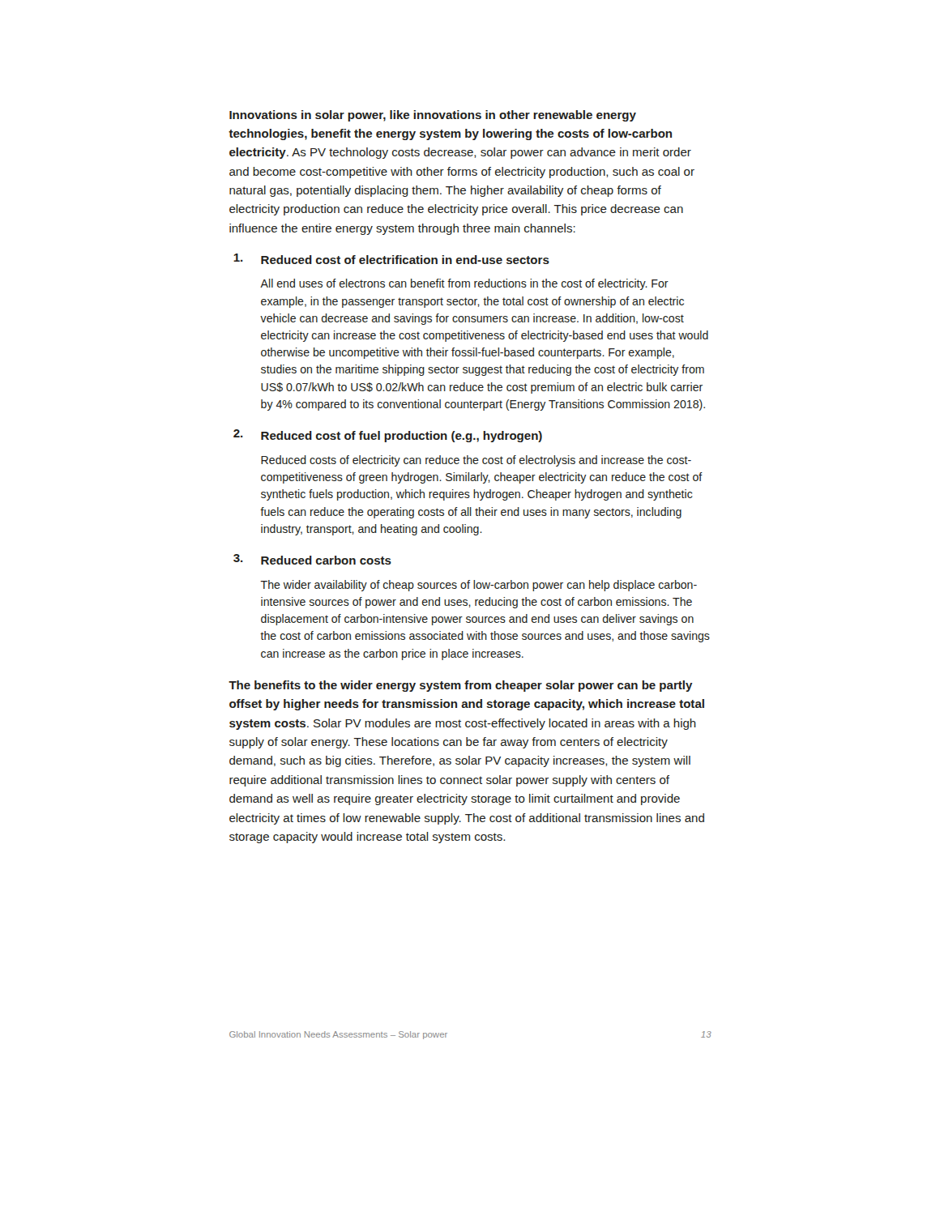Innovations in solar power, like innovations in other renewable energy technologies, benefit the energy system by lowering the costs of low-carbon electricity. As PV technology costs decrease, solar power can advance in merit order and become cost-competitive with other forms of electricity production, such as coal or natural gas, potentially displacing them. The higher availability of cheap forms of electricity production can reduce the electricity price overall. This price decrease can influence the entire energy system through three main channels:
Reduced cost of electrification in end-use sectors
All end uses of electrons can benefit from reductions in the cost of electricity. For example, in the passenger transport sector, the total cost of ownership of an electric vehicle can decrease and savings for consumers can increase. In addition, low-cost electricity can increase the cost competitiveness of electricity-based end uses that would otherwise be uncompetitive with their fossil-fuel-based counterparts. For example, studies on the maritime shipping sector suggest that reducing the cost of electricity from US$ 0.07/kWh to US$ 0.02/kWh can reduce the cost premium of an electric bulk carrier by 4% compared to its conventional counterpart (Energy Transitions Commission 2018).
Reduced cost of fuel production (e.g., hydrogen)
Reduced costs of electricity can reduce the cost of electrolysis and increase the cost-competitiveness of green hydrogen. Similarly, cheaper electricity can reduce the cost of synthetic fuels production, which requires hydrogen. Cheaper hydrogen and synthetic fuels can reduce the operating costs of all their end uses in many sectors, including industry, transport, and heating and cooling.
Reduced carbon costs
The wider availability of cheap sources of low-carbon power can help displace carbon-intensive sources of power and end uses, reducing the cost of carbon emissions. The displacement of carbon-intensive power sources and end uses can deliver savings on the cost of carbon emissions associated with those sources and uses, and those savings can increase as the carbon price in place increases.
The benefits to the wider energy system from cheaper solar power can be partly offset by higher needs for transmission and storage capacity, which increase total system costs. Solar PV modules are most cost-effectively located in areas with a high supply of solar energy. These locations can be far away from centers of electricity demand, such as big cities. Therefore, as solar PV capacity increases, the system will require additional transmission lines to connect solar power supply with centers of demand as well as require greater electricity storage to limit curtailment and provide electricity at times of low renewable supply. The cost of additional transmission lines and storage capacity would increase total system costs.
Global Innovation Needs Assessments – Solar power 13